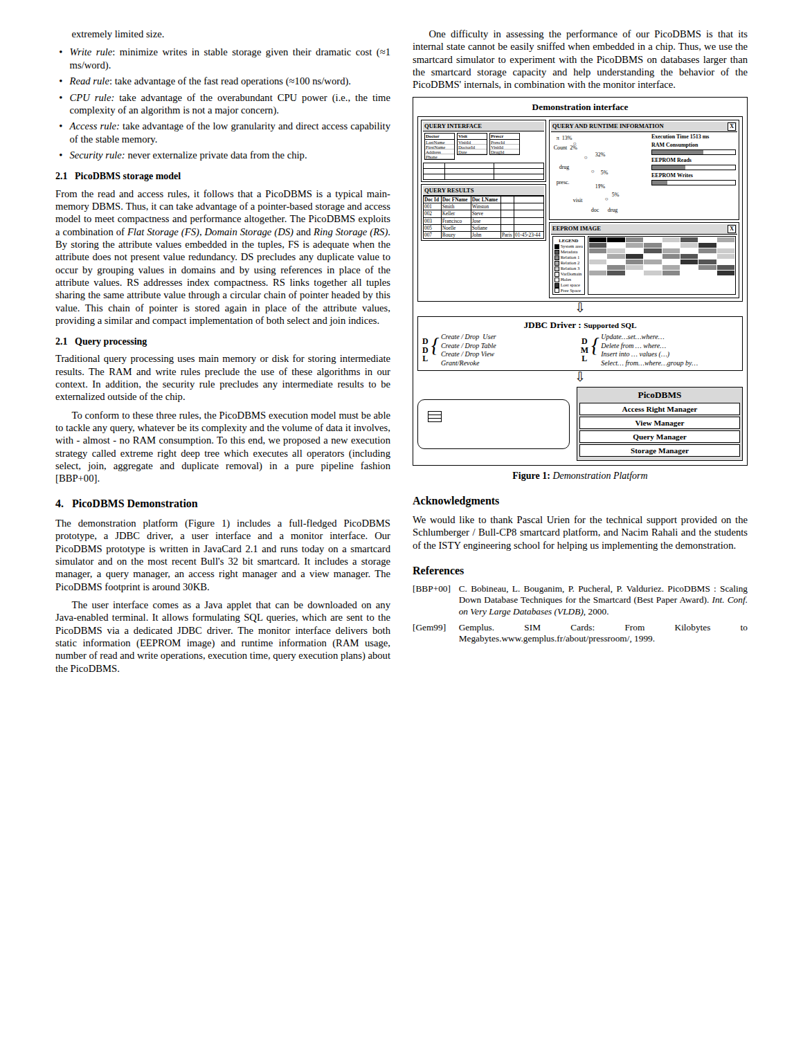extremely limited size.
Write rule: minimize writes in stable storage given their dramatic cost (≈1 ms/word).
Read rule: take advantage of the fast read operations (≈100 ns/word).
CPU rule: take advantage of the overabundant CPU power (i.e., the time complexity of an algorithm is not a major concern).
Access rule: take advantage of the low granularity and direct access capability of the stable memory.
Security rule: never externalize private data from the chip.
2.1 PicoDBMS storage model
From the read and access rules, it follows that a PicoDBMS is a typical main-memory DBMS. Thus, it can take advantage of a pointer-based storage and access model to meet compactness and performance altogether. The PicoDBMS exploits a combination of Flat Storage (FS), Domain Storage (DS) and Ring Storage (RS). By storing the attribute values embedded in the tuples, FS is adequate when the attribute does not present value redundancy. DS precludes any duplicate value to occur by grouping values in domains and by using references in place of the attribute values. RS addresses index compactness. RS links together all tuples sharing the same attribute value through a circular chain of pointer headed by this value. This chain of pointer is stored again in place of the attribute values, providing a similar and compact implementation of both select and join indices.
2.1 Query processing
Traditional query processing uses main memory or disk for storing intermediate results. The RAM and write rules preclude the use of these algorithms in our context. In addition, the security rule precludes any intermediate results to be externalized outside of the chip.
To conform to these three rules, the PicoDBMS execution model must be able to tackle any query, whatever be its complexity and the volume of data it involves, with - almost - no RAM consumption. To this end, we proposed a new execution strategy called extreme right deep tree which executes all operators (including select, join, aggregate and duplicate removal) in a pure pipeline fashion [BBP+00].
4. PicoDBMS Demonstration
The demonstration platform (Figure 1) includes a full-fledged PicoDBMS prototype, a JDBC driver, a user interface and a monitor interface. Our PicoDBMS prototype is written in JavaCard 2.1 and runs today on a smartcard simulator and on the most recent Bull's 32 bit smartcard. It includes a storage manager, a query manager, an access right manager and a view manager. The PicoDBMS footprint is around 30KB.
The user interface comes as a Java applet that can be downloaded on any Java-enabled terminal. It allows formulating SQL queries, which are sent to the PicoDBMS via a dedicated JDBC driver. The monitor interface delivers both static information (EEPROM image) and runtime information (RAM usage, number of read and write operations, execution time, query execution plans) about the PicoDBMS.
One difficulty in assessing the performance of our PicoDBMS is that its internal state cannot be easily sniffed when embedded in a chip. Thus, we use the smartcard simulator to experiment with the PicoDBMS on databases larger than the smartcard storage capacity and help understanding the behavior of the PicoDBMS' internals, in combination with the monitor interface.
Demonstration interface
QUERY INTERFACE
Doctor
LastName
FirstName
Address
Phone
Visit
VisitId
DoctorId
Date
Prescr
PrescId
VisitId
DrugId
QUERY RESULTS
| Doc Id | Doc FName | Doc LName | | |
| --- | --- | --- | --- | --- |
| 001 | Smith | Winston | | |
| 002 | Keller | Steve | | |
| 003 | Francisco | Jose | | |
| 005 | Noelle | Sofiane | | |
| 007 | Bouzy | John | Paris | 01-45-23-44 |
QUERY AND RUNTIME INFORMATION X
π 13%
Count 2%
32%
drug
5%
presc.
11%
5%
visit
doc
drug
○
○
○
○
○
Execution Time 1513 ms
RAM Consumption
EEPROM Reads
EEPROM Writes
EEPROM IMAGE X
LEGEND
System area
Metadata
Relation 1
Relation 2
Relation 3
VarDomain
Holes
Lost space
Free Space
⇩
JDBC Driver : Supported SQL
D
D
L
{ Create / Drop User
Create / Drop Table
Create / Drop View
Grant/Revoke
D
M
L
{ Update…set…where…
Delete from … where…
Insert into … values (…)
Select… from…where…group by…
⇩
PicoDBMS
Access Right Manager
View Manager
Query Manager
Storage Manager
Figure 1: Demonstration Platform
Acknowledgments
We would like to thank Pascal Urien for the technical support provided on the Schlumberger / Bull-CP8 smartcard platform, and Nacim Rahali and the students of the ISTY engineering school for helping us implementing the demonstration.
References
[BBP+00]
C. Bobineau, L. Bouganim, P. Pucheral, P. Valduriez. PicoDBMS : Scaling Down Database Techniques for the Smartcard (Best Paper Award). Int. Conf. on Very Large Databases (VLDB), 2000.
[Gem99]
Gemplus. SIM Cards: From Kilobytes to Megabytes.www.gemplus.fr/about/pressroom/, 1999.